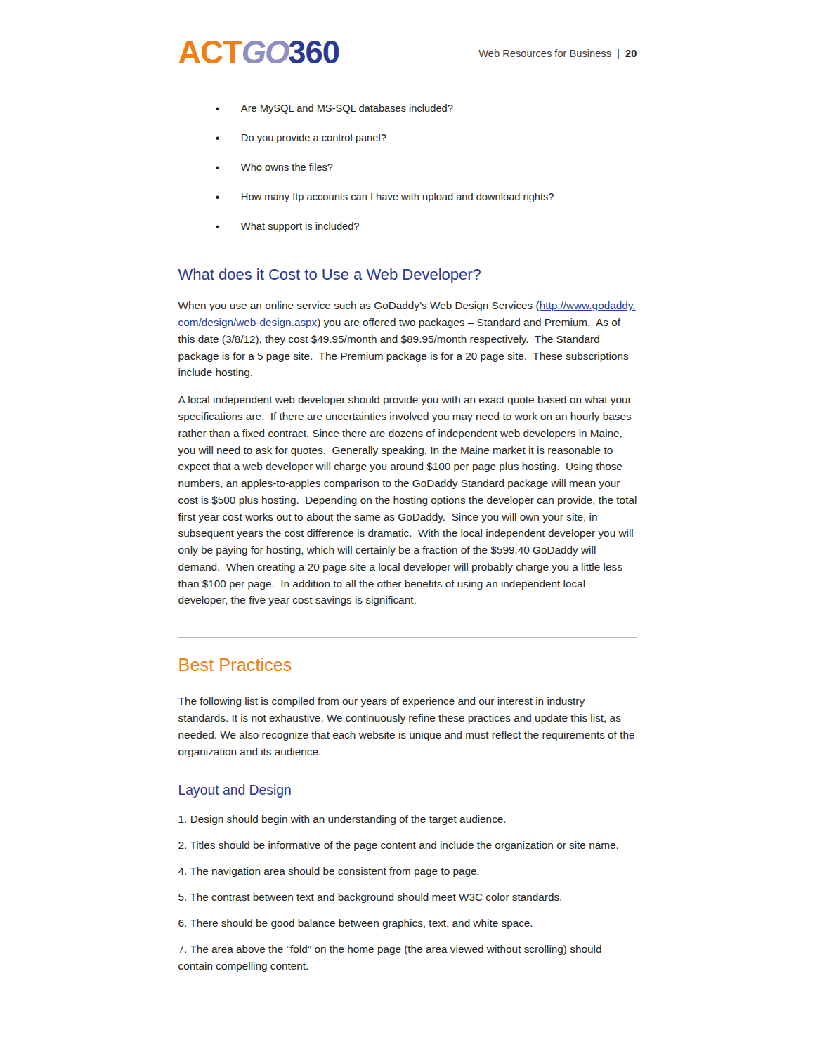ACT GO 360
Web Resources for Business | 20
Are MySQL and MS-SQL databases included?
Do you provide a control panel?
Who owns the files?
How many ftp accounts can I have with upload and download rights?
What support is included?
What does it Cost to Use a Web Developer?
When you use an online service such as GoDaddy’s Web Design Services (http://www.godaddy.com/design/web-design.aspx) you are offered two packages – Standard and Premium. As of this date (3/8/12), they cost $49.95/month and $89.95/month respectively. The Standard package is for a 5 page site. The Premium package is for a 20 page site. These subscriptions include hosting.
A local independent web developer should provide you with an exact quote based on what your specifications are. If there are uncertainties involved you may need to work on an hourly bases rather than a fixed contract. Since there are dozens of independent web developers in Maine, you will need to ask for quotes. Generally speaking, In the Maine market it is reasonable to expect that a web developer will charge you around $100 per page plus hosting. Using those numbers, an apples-to-apples comparison to the GoDaddy Standard package will mean your cost is $500 plus hosting. Depending on the hosting options the developer can provide, the total first year cost works out to about the same as GoDaddy. Since you will own your site, in subsequent years the cost difference is dramatic. With the local independent developer you will only be paying for hosting, which will certainly be a fraction of the $599.40 GoDaddy will demand. When creating a 20 page site a local developer will probably charge you a little less than $100 per page. In addition to all the other benefits of using an independent local developer, the five year cost savings is significant.
Best Practices
The following list is compiled from our years of experience and our interest in industry standards. It is not exhaustive. We continuously refine these practices and update this list, as needed. We also recognize that each website is unique and must reflect the requirements of the organization and its audience.
Layout and Design
1. Design should begin with an understanding of the target audience.
2. Titles should be informative of the page content and include the organization or site name.
4. The navigation area should be consistent from page to page.
5. The contrast between text and background should meet W3C color standards.
6. There should be good balance between graphics, text, and white space.
7. The area above the "fold" on the home page (the area viewed without scrolling) should contain compelling content.